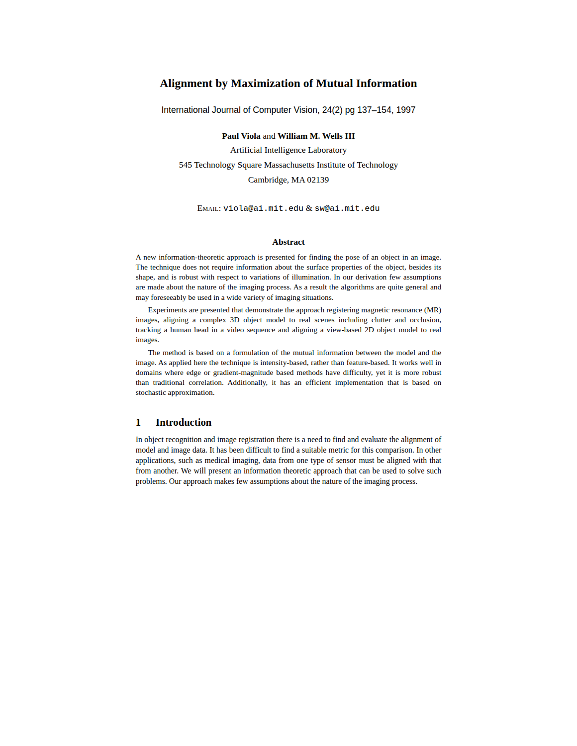Alignment by Maximization of Mutual Information
International Journal of Computer Vision, 24(2) pg 137–154, 1997
Paul Viola and William M. Wells III
Artificial Intelligence Laboratory
545 Technology Square Massachusetts Institute of Technology
Cambridge, MA 02139
Email: viola@ai.mit.edu & sw@ai.mit.edu
Abstract
A new information-theoretic approach is presented for finding the pose of an object in an image. The technique does not require information about the surface properties of the object, besides its shape, and is robust with respect to variations of illumination. In our derivation few assumptions are made about the nature of the imaging process. As a result the algorithms are quite general and may foreseeably be used in a wide variety of imaging situations.
Experiments are presented that demonstrate the approach registering magnetic resonance (MR) images, aligning a complex 3D object model to real scenes including clutter and occlusion, tracking a human head in a video sequence and aligning a view-based 2D object model to real images.
The method is based on a formulation of the mutual information between the model and the image. As applied here the technique is intensity-based, rather than feature-based. It works well in domains where edge or gradient-magnitude based methods have difficulty, yet it is more robust than traditional correlation. Additionally, it has an efficient implementation that is based on stochastic approximation.
1 Introduction
In object recognition and image registration there is a need to find and evaluate the alignment of model and image data. It has been difficult to find a suitable metric for this comparison. In other applications, such as medical imaging, data from one type of sensor must be aligned with that from another. We will present an information theoretic approach that can be used to solve such problems. Our approach makes few assumptions about the nature of the imaging process.